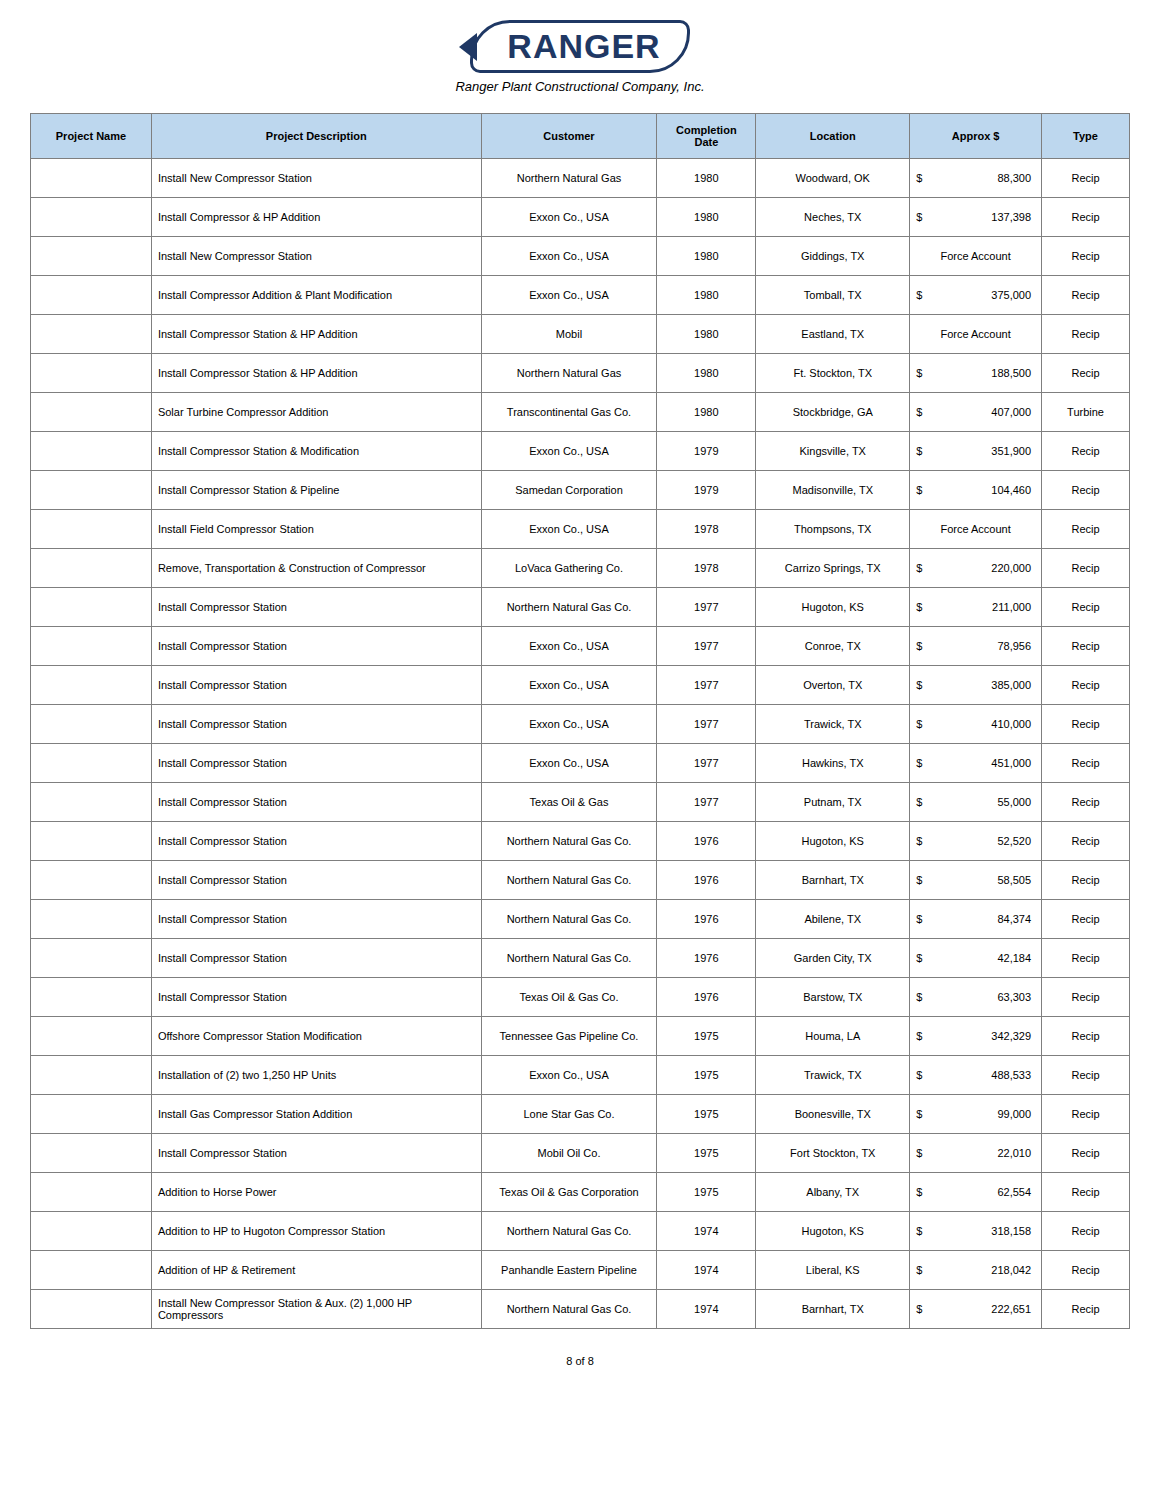RANGER
Ranger Plant Constructional Company, Inc.
| Project Name | Project Description | Customer | Completion Date | Location | Approx $ | Type |
| --- | --- | --- | --- | --- | --- | --- |
| | Install New Compressor Station | Northern Natural Gas | 1980 | Woodward, OK | $ 88,300 | Recip |
| | Install Compressor & HP Addition | Exxon Co., USA | 1980 | Neches, TX | $ 137,398 | Recip |
| | Install New Compressor Station | Exxon Co., USA | 1980 | Giddings, TX | Force Account | Recip |
| | Install Compressor Addition & Plant Modification | Exxon Co., USA | 1980 | Tomball, TX | $ 375,000 | Recip |
| | Install Compressor Station & HP Addition | Mobil | 1980 | Eastland, TX | Force Account | Recip |
| | Install Compressor Station & HP Addition | Northern Natural Gas | 1980 | Ft. Stockton, TX | $ 188,500 | Recip |
| | Solar Turbine Compressor Addition | Transcontinental Gas Co. | 1980 | Stockbridge, GA | $ 407,000 | Turbine |
| | Install Compressor Station & Modification | Exxon Co., USA | 1979 | Kingsville, TX | $ 351,900 | Recip |
| | Install Compressor Station & Pipeline | Samedan Corporation | 1979 | Madisonville, TX | $ 104,460 | Recip |
| | Install Field Compressor Station | Exxon Co., USA | 1978 | Thompsons, TX | Force Account | Recip |
| | Remove, Transportation & Construction of Compressor | LoVaca Gathering Co. | 1978 | Carrizo Springs, TX | $ 220,000 | Recip |
| | Install Compressor Station | Northern Natural Gas Co. | 1977 | Hugoton, KS | $ 211,000 | Recip |
| | Install Compressor Station | Exxon Co., USA | 1977 | Conroe, TX | $ 78,956 | Recip |
| | Install Compressor Station | Exxon Co., USA | 1977 | Overton, TX | $ 385,000 | Recip |
| | Install Compressor Station | Exxon Co., USA | 1977 | Trawick, TX | $ 410,000 | Recip |
| | Install Compressor Station | Exxon Co., USA | 1977 | Hawkins, TX | $ 451,000 | Recip |
| | Install Compressor Station | Texas Oil & Gas | 1977 | Putnam, TX | $ 55,000 | Recip |
| | Install Compressor Station | Northern Natural Gas Co. | 1976 | Hugoton, KS | $ 52,520 | Recip |
| | Install Compressor Station | Northern Natural Gas Co. | 1976 | Barnhart, TX | $ 58,505 | Recip |
| | Install Compressor Station | Northern Natural Gas Co. | 1976 | Abilene, TX | $ 84,374 | Recip |
| | Install Compressor Station | Northern Natural Gas Co. | 1976 | Garden City, TX | $ 42,184 | Recip |
| | Install Compressor Station | Texas Oil & Gas Co. | 1976 | Barstow, TX | $ 63,303 | Recip |
| | Offshore Compressor Station Modification | Tennessee Gas Pipeline Co. | 1975 | Houma, LA | $ 342,329 | Recip |
| | Installation of (2) two 1,250 HP Units | Exxon Co., USA | 1975 | Trawick, TX | $ 488,533 | Recip |
| | Install Gas Compressor Station Addition | Lone Star Gas Co. | 1975 | Boonesville, TX | $ 99,000 | Recip |
| | Install Compressor Station | Mobil Oil Co. | 1975 | Fort Stockton, TX | $ 22,010 | Recip |
| | Addition to Horse Power | Texas Oil & Gas Corporation | 1975 | Albany, TX | $ 62,554 | Recip |
| | Addition to HP to Hugoton Compressor Station | Northern Natural Gas Co. | 1974 | Hugoton, KS | $ 318,158 | Recip |
| | Addition of HP & Retirement | Panhandle Eastern Pipeline | 1974 | Liberal, KS | $ 218,042 | Recip |
| | Install New Compressor Station & Aux. (2) 1,000 HP Compressors | Northern Natural Gas Co. | 1974 | Barnhart, TX | $ 222,651 | Recip |
8 of 8